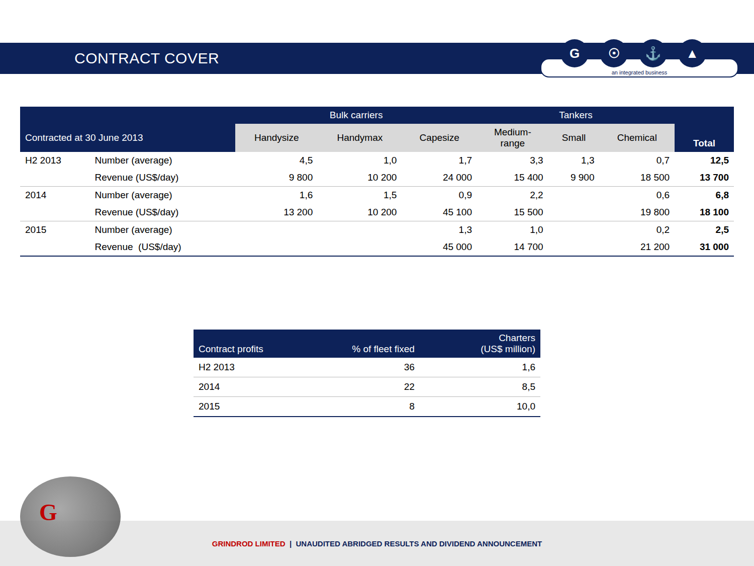CONTRACT COVER
an integrated business
G
☉
⚓
▲
| | Bulk carriers | Tankers | Total |
| --- | --- | --- | --- |
| Contracted at 30 June 2013 | Handysize | Handymax | Capesize | Medium- range | Small | Chemical |
| H2 2013 | Number (average) | 4,5 | 1,0 | 1,7 | 3,3 | 1,3 | 0,7 | 12,5 |
| | Revenue (US$/day) | 9 800 | 10 200 | 24 000 | 15 400 | 9 900 | 18 500 | 13 700 |
| 2014 | Number (average) | 1,6 | 1,5 | 0,9 | 2,2 | | 0,6 | 6,8 |
| | Revenue (US$/day) | 13 200 | 10 200 | 45 100 | 15 500 | | 19 800 | 18 100 |
| 2015 | Number (average) | | | 1,3 | 1,0 | | 0,2 | 2,5 |
| | Revenue (US$/day) | | | 45 000 | 14 700 | | 21 200 | 31 000 |
| Contract profits | % of fleet fixed | Charters (US$ million) |
| --- | --- | --- |
| H2 2013 | 36 | 1,6 |
| 2014 | 22 | 8,5 |
| 2015 | 8 | 10,0 |
G
GRINDROD LIMITED | UNAUDITED ABRIDGED RESULTS AND DIVIDEND ANNOUNCEMENT